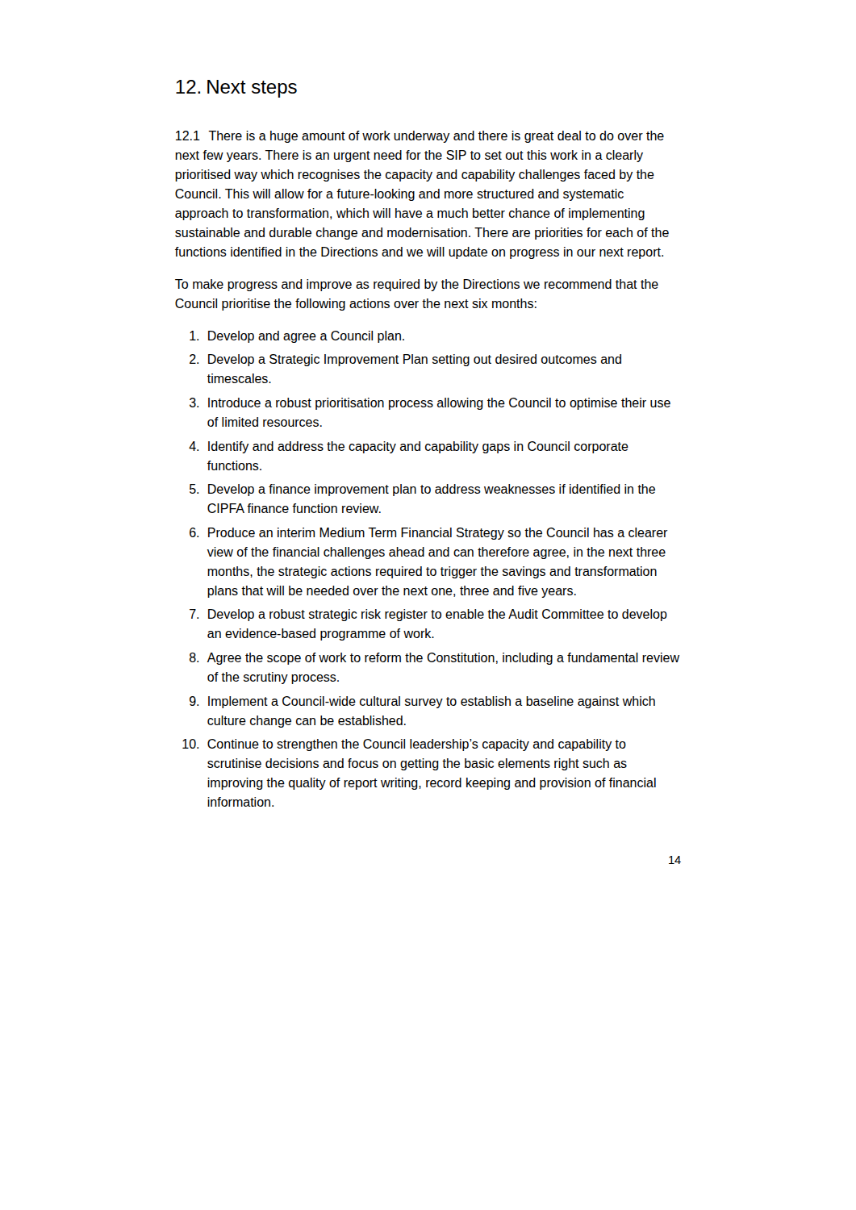12. Next steps
12.1 There is a huge amount of work underway and there is great deal to do over the next few years. There is an urgent need for the SIP to set out this work in a clearly prioritised way which recognises the capacity and capability challenges faced by the Council. This will allow for a future-looking and more structured and systematic approach to transformation, which will have a much better chance of implementing sustainable and durable change and modernisation. There are priorities for each of the functions identified in the Directions and we will update on progress in our next report.
To make progress and improve as required by the Directions we recommend that the Council prioritise the following actions over the next six months:
Develop and agree a Council plan.
Develop a Strategic Improvement Plan setting out desired outcomes and timescales.
Introduce a robust prioritisation process allowing the Council to optimise their use of limited resources.
Identify and address the capacity and capability gaps in Council corporate functions.
Develop a finance improvement plan to address weaknesses if identified in the CIPFA finance function review.
Produce an interim Medium Term Financial Strategy so the Council has a clearer view of the financial challenges ahead and can therefore agree, in the next three months, the strategic actions required to trigger the savings and transformation plans that will be needed over the next one, three and five years.
Develop a robust strategic risk register to enable the Audit Committee to develop an evidence-based programme of work.
Agree the scope of work to reform the Constitution, including a fundamental review of the scrutiny process.
Implement a Council-wide cultural survey to establish a baseline against which culture change can be established.
Continue to strengthen the Council leadership’s capacity and capability to scrutinise decisions and focus on getting the basic elements right such as improving the quality of report writing, record keeping and provision of financial information.
14